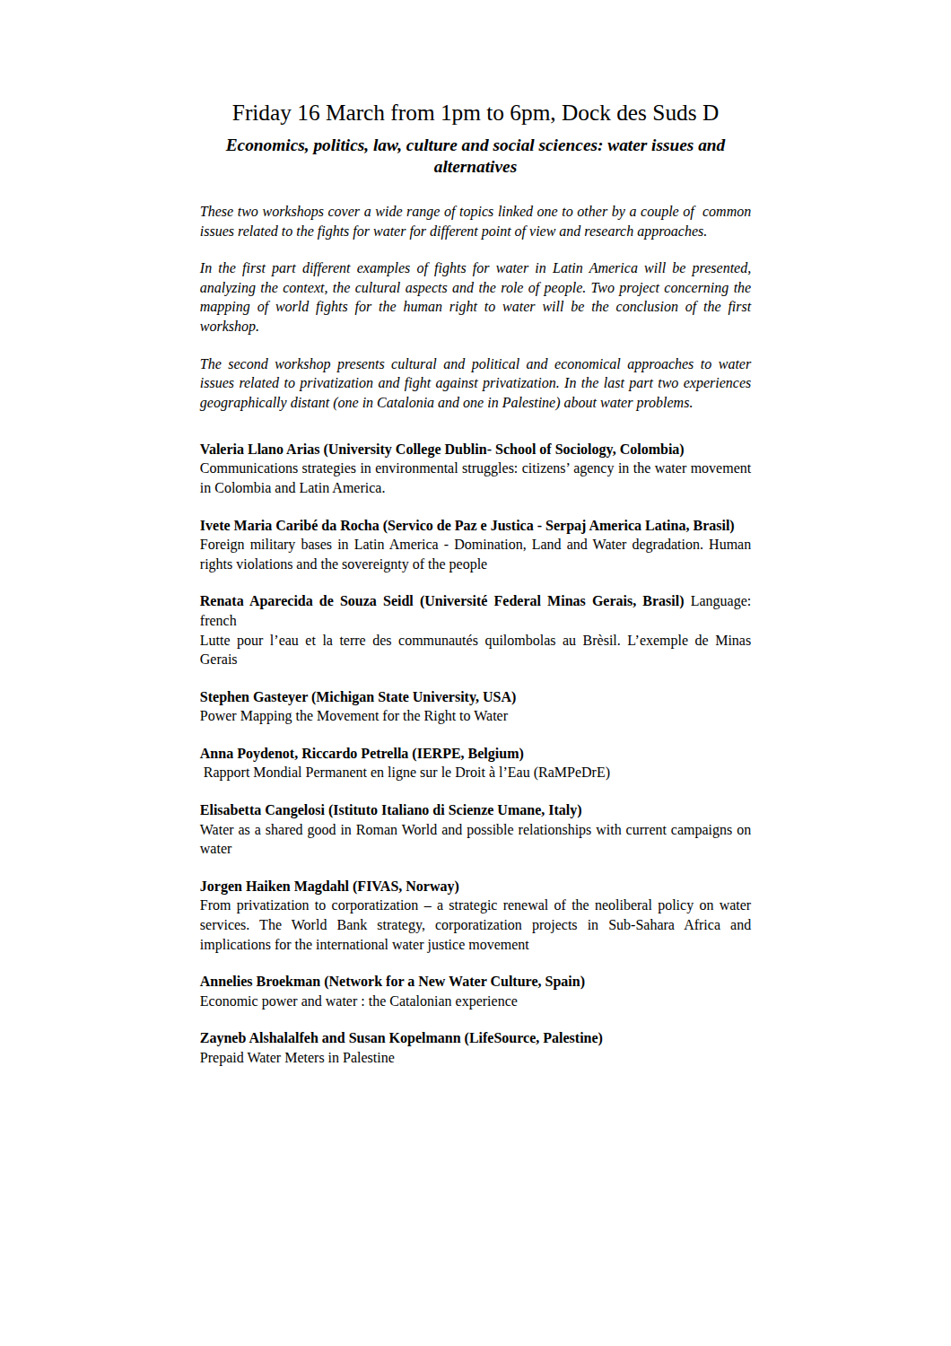Friday 16 March from 1pm to 6pm, Dock des Suds D
Economics, politics, law, culture and social sciences: water issues and alternatives
These two workshops cover a wide range of topics linked one to other by a couple of common issues related to the fights for water for different point of view and research approaches.
In the first part different examples of fights for water in Latin America will be presented, analyzing the context, the cultural aspects and the role of people. Two project concerning the mapping of world fights for the human right to water will be the conclusion of the first workshop.
The second workshop presents cultural and political and economical approaches to water issues related to privatization and fight against privatization. In the last part two experiences geographically distant (one in Catalonia and one in Palestine) about water problems.
Valeria Llano Arias (University College Dublin- School of Sociology, Colombia)
Communications strategies in environmental struggles: citizens’ agency in the water movement in Colombia and Latin America.
Ivete Maria Caribé da Rocha (Servico de Paz e Justica - Serpaj America Latina, Brasil)
Foreign military bases in Latin America - Domination, Land and Water degradation. Human rights violations and the sovereignty of the people
Renata Aparecida de Souza Seidl (Université Federal Minas Gerais, Brasil) Language: french
Lutte pour l’eau et la terre des communautés quilombolas au Brèsil. L’exemple de Minas Gerais
Stephen Gasteyer (Michigan State University, USA)
Power Mapping the Movement for the Right to Water
Anna Poydenot, Riccardo Petrella (IERPE, Belgium)
Rapport Mondial Permanent en ligne sur le Droit à l’Eau (RaMPeDrE)
Elisabetta Cangelosi (Istituto Italiano di Scienze Umane, Italy)
Water as a shared good in Roman World and possible relationships with current campaigns on water
Jorgen Haiken Magdahl (FIVAS, Norway)
From privatization to corporatization – a strategic renewal of the neoliberal policy on water services. The World Bank strategy, corporatization projects in Sub-Sahara Africa and implications for the international water justice movement
Annelies Broekman (Network for a New Water Culture, Spain)
Economic power and water : the Catalonian experience
Zayneb Alshalalfeh and Susan Kopelmann (LifeSource, Palestine)
Prepaid Water Meters in Palestine